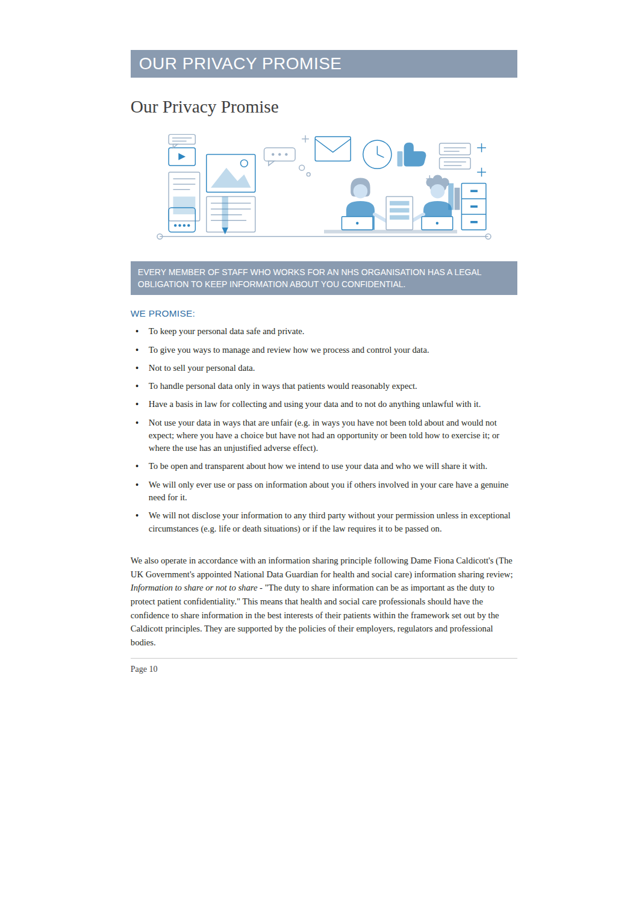OUR PRIVACY PROMISE
Our Privacy Promise
Every member of staff who works for an NHS organisation has a legal obligation to keep information about you confidential.
We promise:
To keep your personal data safe and private.
To give you ways to manage and review how we process and control your data.
Not to sell your personal data.
To handle personal data only in ways that patients would reasonably expect.
Have a basis in law for collecting and using your data and to not do anything unlawful with it.
Not use your data in ways that are unfair (e.g. in ways you have not been told about and would not expect; where you have a choice but have not had an opportunity or been told how to exercise it; or where the use has an unjustified adverse effect).
To be open and transparent about how we intend to use your data and who we will share it with.
We will only ever use or pass on information about you if others involved in your care have a genuine need for it.
We will not disclose your information to any third party without your permission unless in exceptional circumstances (e.g. life or death situations) or if the law requires it to be passed on.
We also operate in accordance with an information sharing principle following Dame Fiona Caldicott's (The UK Government's appointed National Data Guardian for health and social care) information sharing review; Information to share or not to share - "The duty to share information can be as important as the duty to protect patient confidentiality." This means that health and social care professionals should have the confidence to share information in the best interests of their patients within the framework set out by the Caldicott principles. They are supported by the policies of their employers, regulators and professional bodies.
Page 10